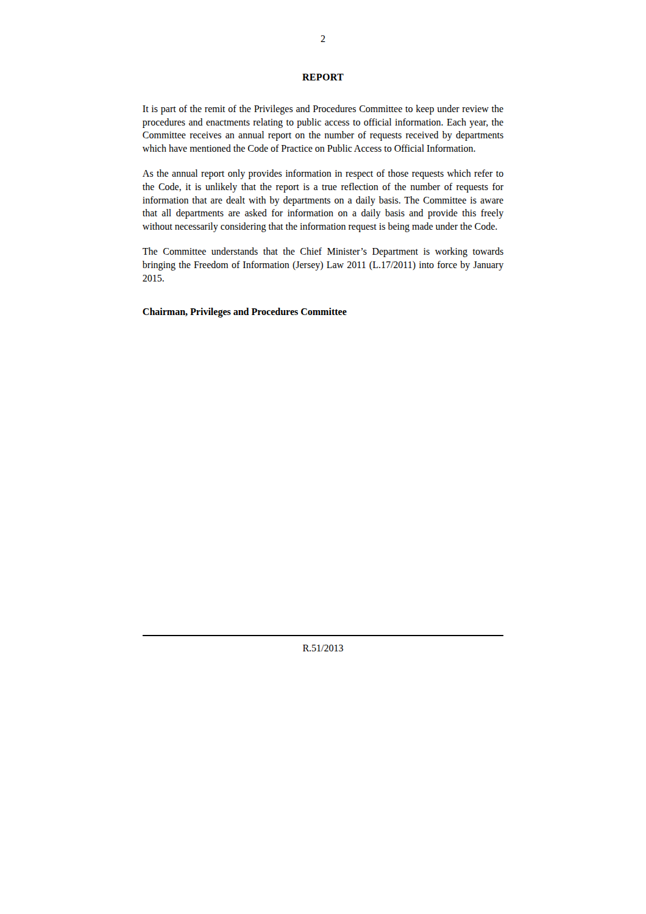2
REPORT
It is part of the remit of the Privileges and Procedures Committee to keep under review the procedures and enactments relating to public access to official information. Each year, the Committee receives an annual report on the number of requests received by departments which have mentioned the Code of Practice on Public Access to Official Information.
As the annual report only provides information in respect of those requests which refer to the Code, it is unlikely that the report is a true reflection of the number of requests for information that are dealt with by departments on a daily basis. The Committee is aware that all departments are asked for information on a daily basis and provide this freely without necessarily considering that the information request is being made under the Code.
The Committee understands that the Chief Minister’s Department is working towards bringing the Freedom of Information (Jersey) Law 2011 (L.17/2011) into force by January 2015.
Chairman, Privileges and Procedures Committee
R.51/2013